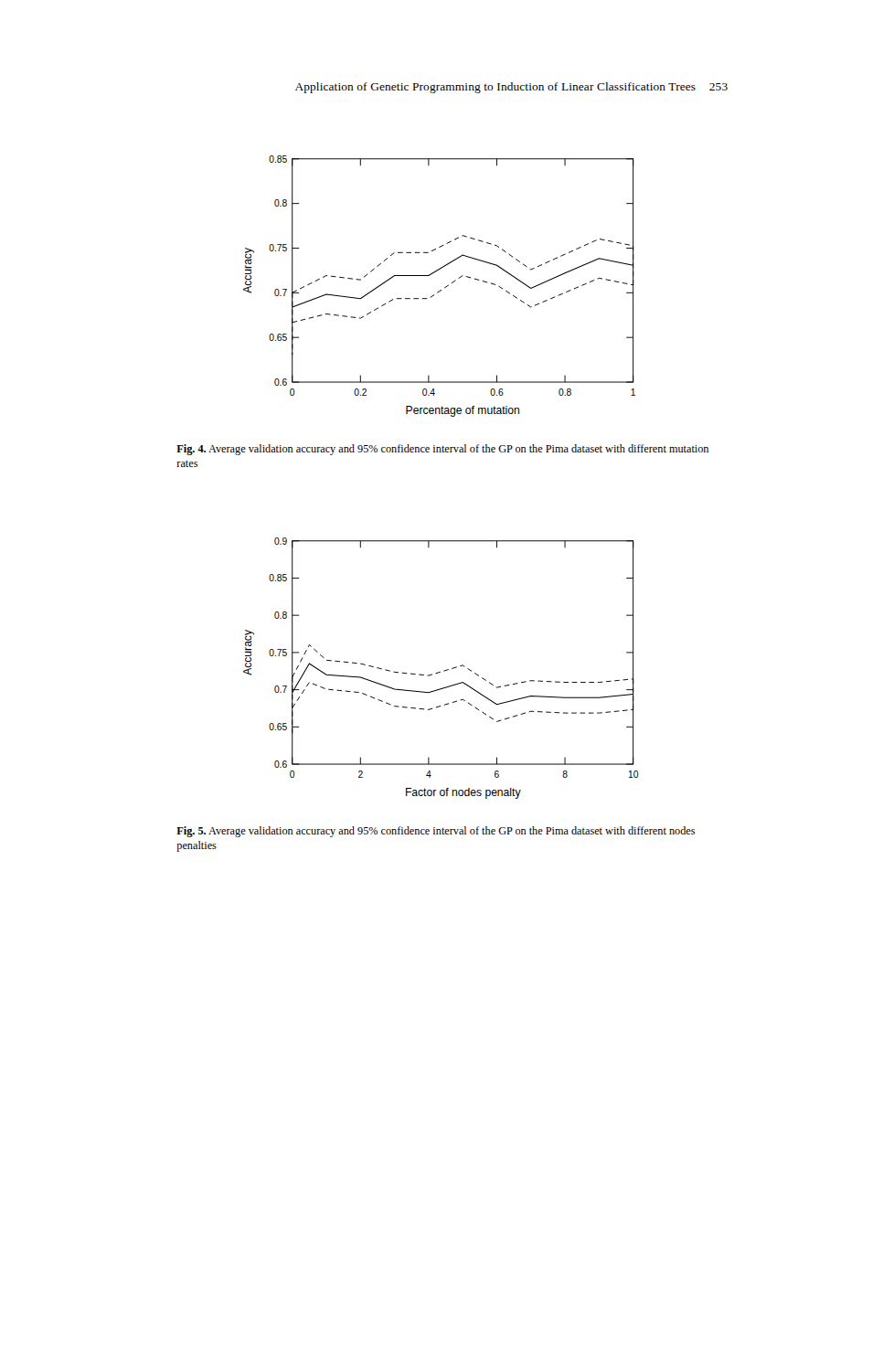Application of Genetic Programming to Induction of Linear Classification Trees253
0.6 0.65 0.7 0.75 0.8 0.85 0 0.2 0.4 0.6 0.8 1 Percentage of mutation Accuracy
Fig. 4. Average validation accuracy and 95% confidence interval of the GP on the Pima dataset with different mutation rates
0.6 0.65 0.7 0.75 0.8 0.85 0.9 0 2 4 6 8 10 Factor of nodes penalty Accuracy
Fig. 5. Average validation accuracy and 95% confidence interval of the GP on the Pima dataset with different nodes penalties